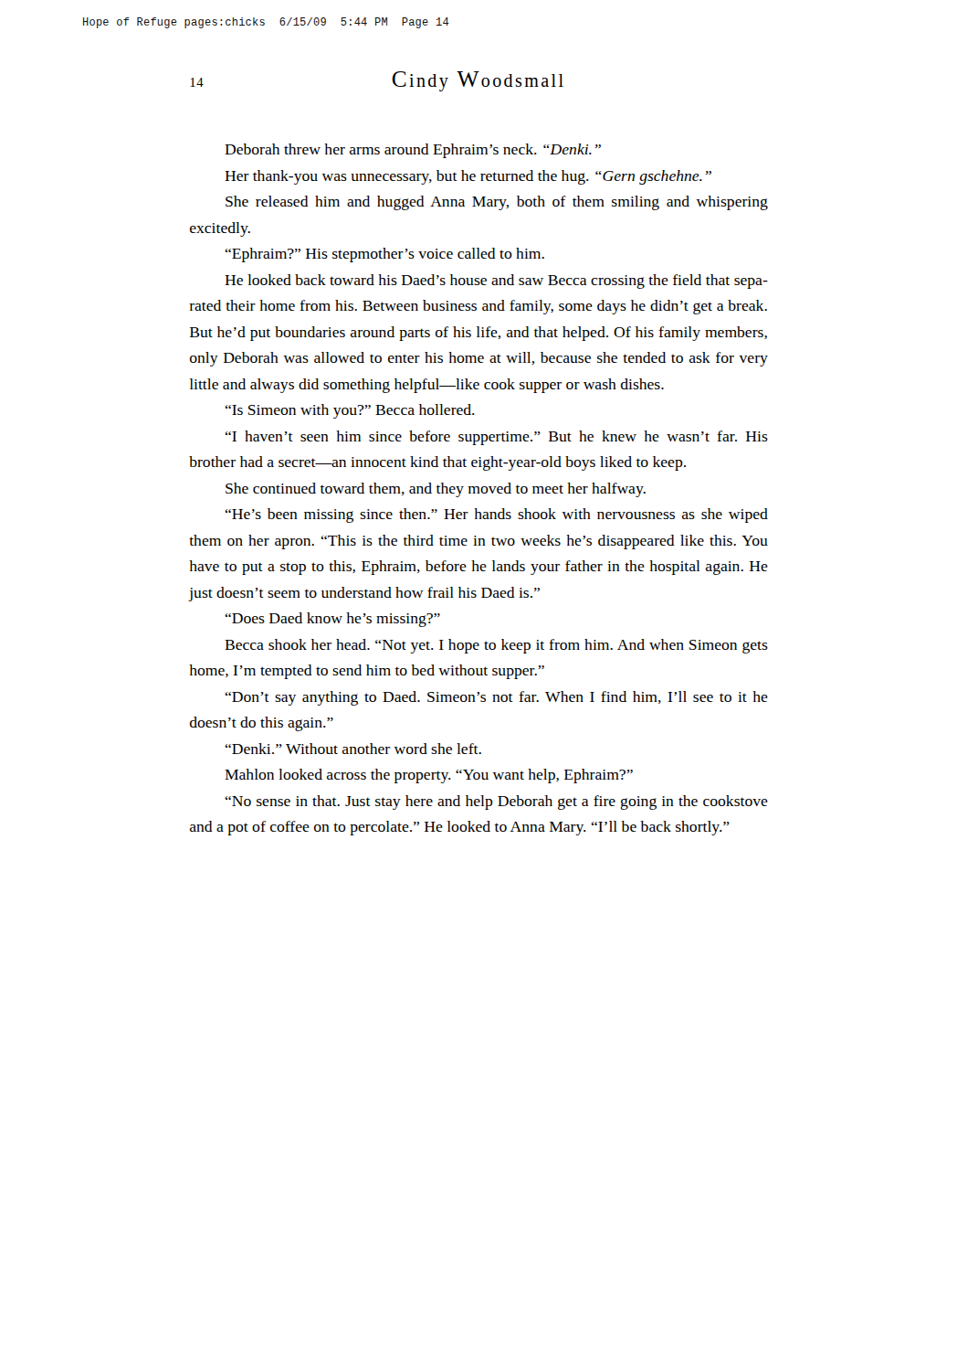Hope of Refuge pages:chicks 6/15/09 5:44 PM Page 14
14
Cindy Woodsmall
Deborah threw her arms around Ephraim’s neck. “Denki.”
Her thank-you was unnecessary, but he returned the hug. “Gern gschehne.”
She released him and hugged Anna Mary, both of them smiling and whispering excitedly.
“Ephraim?” His stepmother’s voice called to him.
He looked back toward his Daed’s house and saw Becca crossing the field that separated their home from his. Between business and family, some days he didn’t get a break. But he’d put boundaries around parts of his life, and that helped. Of his family members, only Deborah was allowed to enter his home at will, because she tended to ask for very little and always did something helpful—like cook supper or wash dishes.
“Is Simeon with you?” Becca hollered.
“I haven’t seen him since before suppertime.” But he knew he wasn’t far. His brother had a secret—an innocent kind that eight-year-old boys liked to keep.
She continued toward them, and they moved to meet her halfway.
“He’s been missing since then.” Her hands shook with nervousness as she wiped them on her apron. “This is the third time in two weeks he’s disappeared like this. You have to put a stop to this, Ephraim, before he lands your father in the hospital again. He just doesn’t seem to understand how frail his Daed is.”
“Does Daed know he’s missing?”
Becca shook her head. “Not yet. I hope to keep it from him. And when Simeon gets home, I’m tempted to send him to bed without supper.”
“Don’t say anything to Daed. Simeon’s not far. When I find him, I’ll see to it he doesn’t do this again.”
“Denki.” Without another word she left.
Mahlon looked across the property. “You want help, Ephraim?”
“No sense in that. Just stay here and help Deborah get a fire going in the cookstove and a pot of coffee on to percolate.” He looked to Anna Mary. “I’ll be back shortly.”